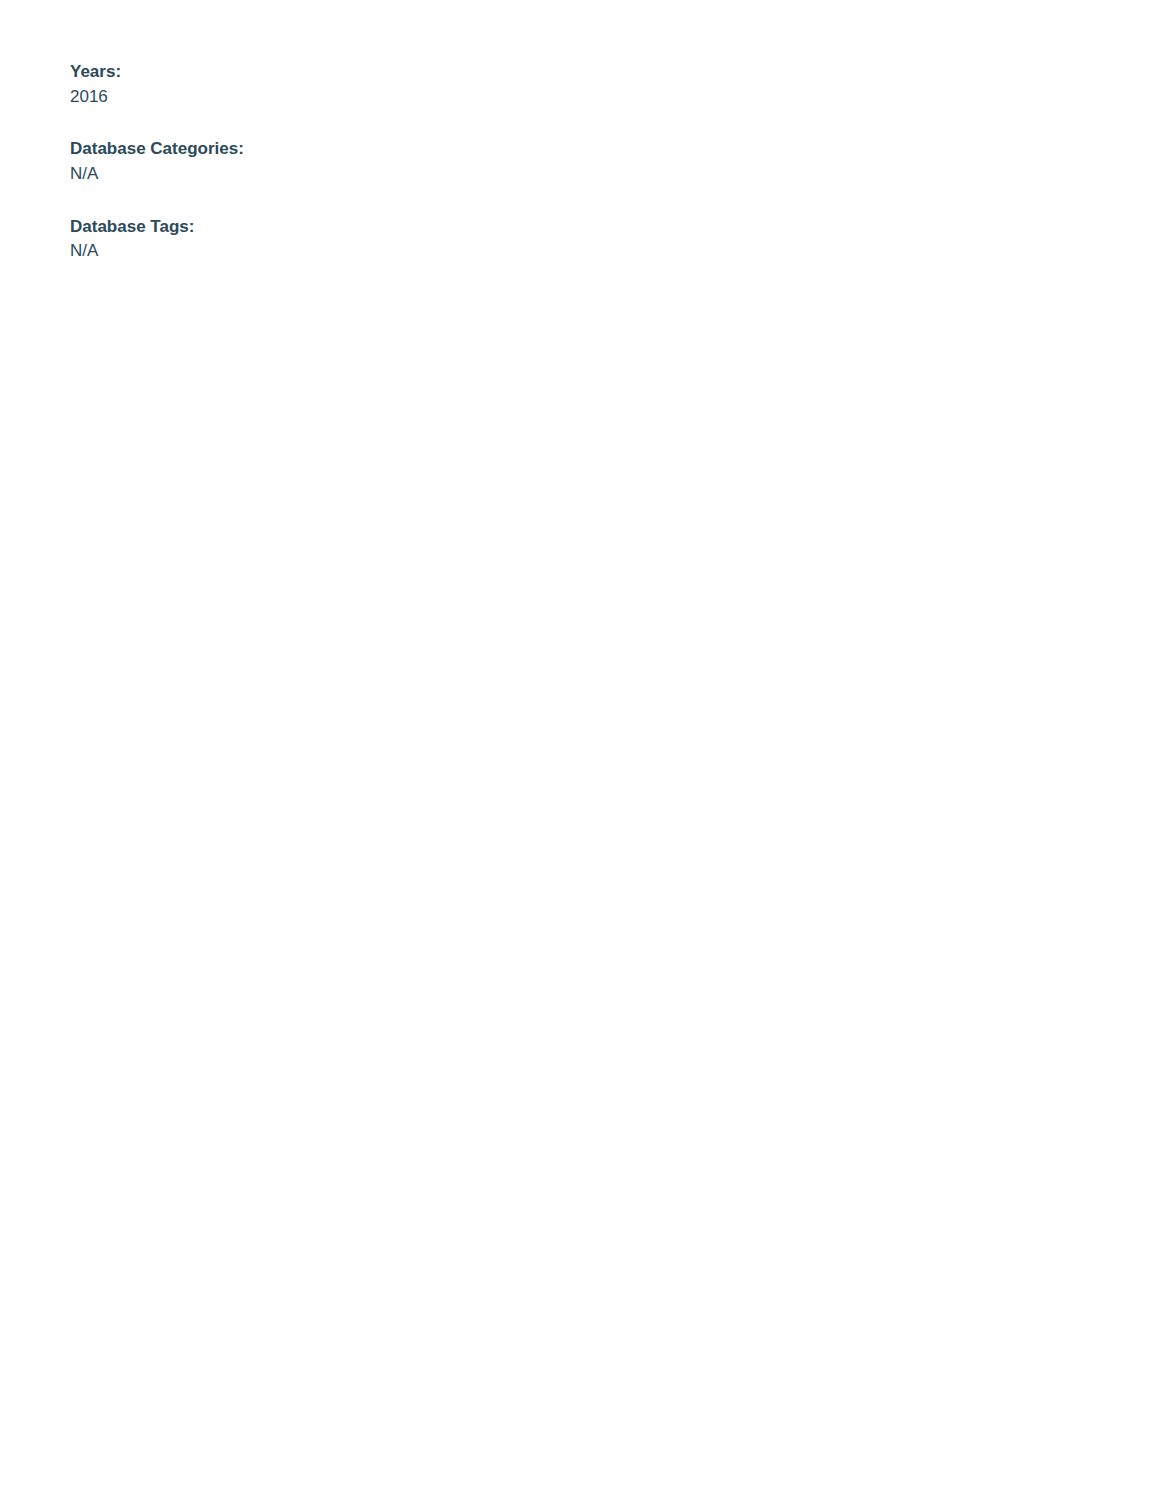Years:
2016
Database Categories:
N/A
Database Tags:
N/A